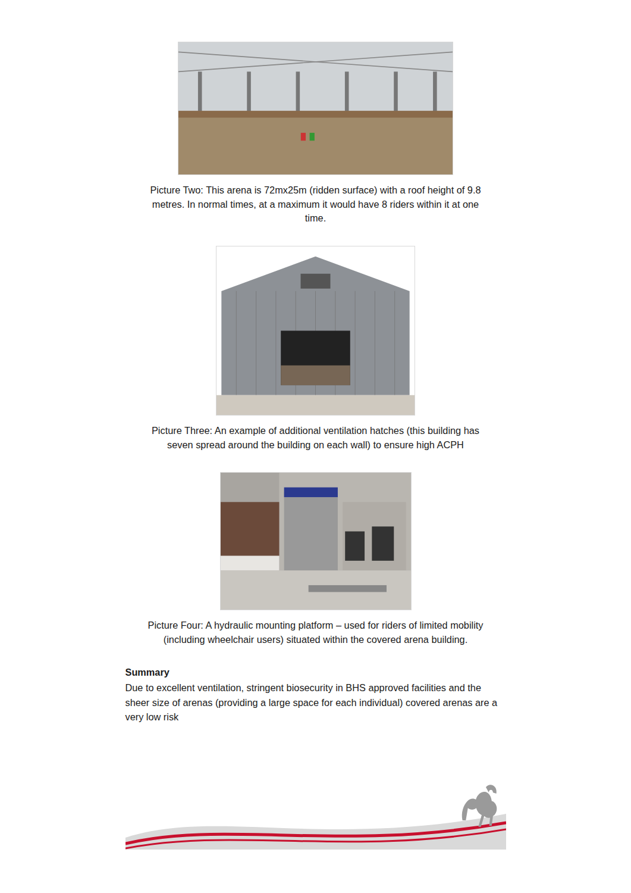Picture Two: This arena is 72mx25m (ridden surface) with a roof height of 9.8 metres. In normal times, at a maximum it would have 8 riders within it at one time.
Picture Three: An example of additional ventilation hatches (this building has seven spread around the building on each wall) to ensure high ACPH
Picture Four: A hydraulic mounting platform – used for riders of limited mobility (including wheelchair users) situated within the covered arena building.
Summary
Due to excellent ventilation, stringent biosecurity in BHS approved facilities and the sheer size of arenas (providing a large space for each individual) covered arenas are a very low risk